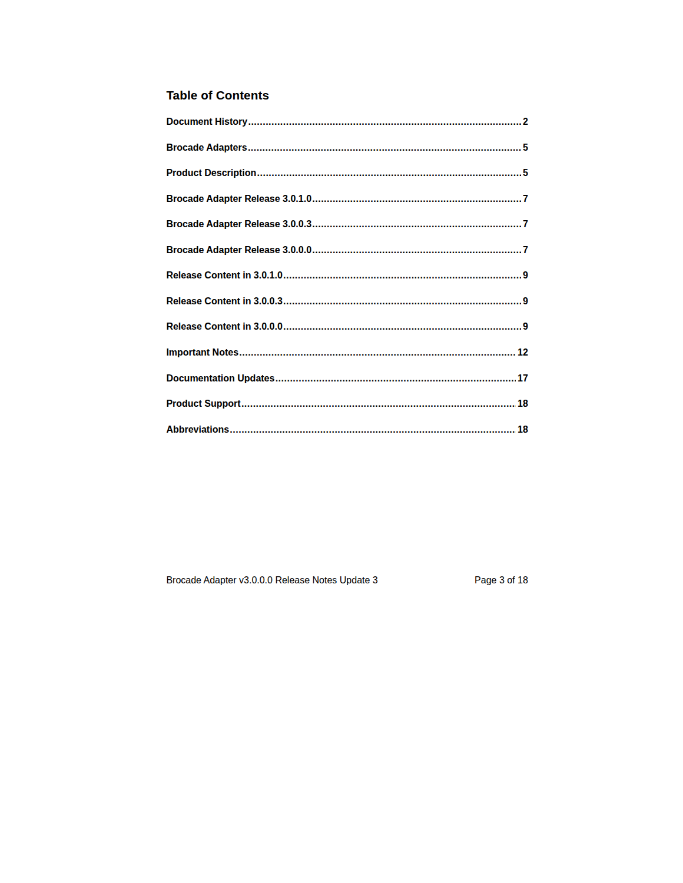Table of Contents
Document History.......................................................................................................... 2
Brocade Adapters......................................................................................................... 5
Product Description..................................................................................................... 5
Brocade Adapter Release 3.0.1.0......................................................................................... 7
Brocade Adapter Release 3.0.0.3......................................................................................... 7
Brocade Adapter Release 3.0.0.0......................................................................................... 7
Release Content in 3.0.1.0................................................................................................. 9
Release Content in 3.0.0.3................................................................................................. 9
Release Content in 3.0.0.0................................................................................................. 9
Important Notes............................................................................................................. 12
Documentation Updates................................................................................................ 17
Product Support............................................................................................................. 18
Abbreviations................................................................................................................ 18
Brocade Adapter v3.0.0.0 Release Notes Update 3 Page 3 of 18